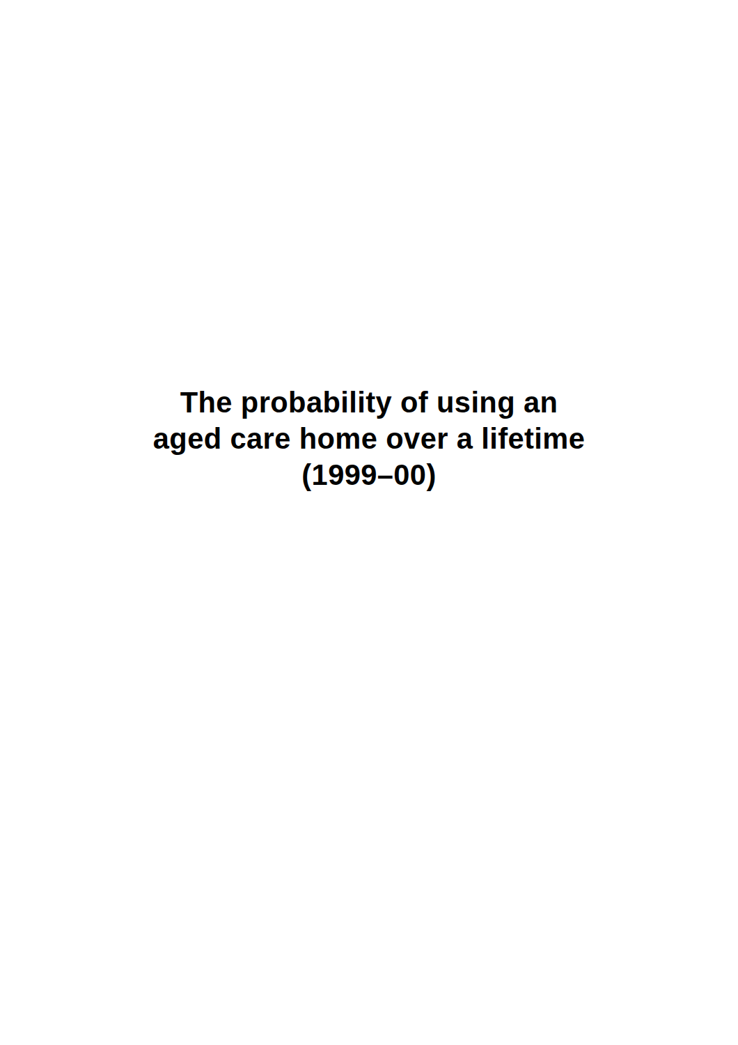The probability of using an aged care home over a lifetime (1999–00)